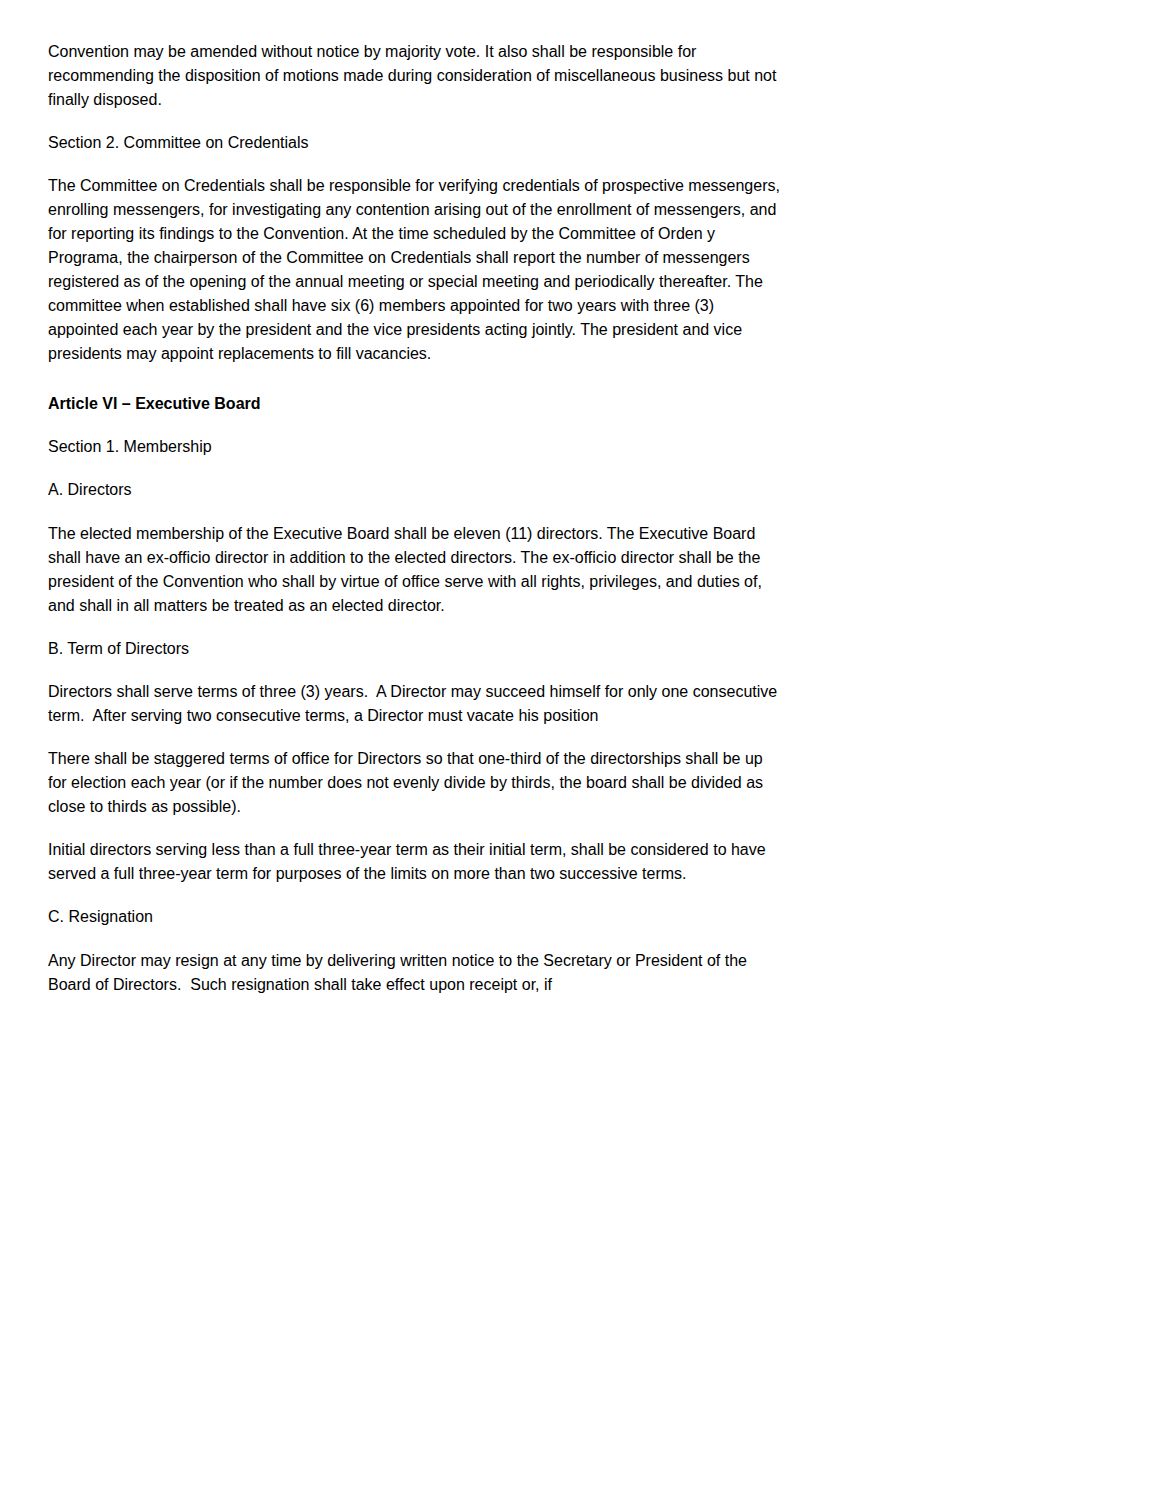Convention may be amended without notice by majority vote. It also shall be responsible for recommending the disposition of motions made during consideration of miscellaneous business but not finally disposed.
Section 2. Committee on Credentials
The Committee on Credentials shall be responsible for verifying credentials of prospective messengers, enrolling messengers, for investigating any contention arising out of the enrollment of messengers, and for reporting its findings to the Convention. At the time scheduled by the Committee of Orden y Programa, the chairperson of the Committee on Credentials shall report the number of messengers registered as of the opening of the annual meeting or special meeting and periodically thereafter. The committee when established shall have six (6) members appointed for two years with three (3) appointed each year by the president and the vice presidents acting jointly. The president and vice presidents may appoint replacements to fill vacancies.
Article VI – Executive Board
Section 1. Membership
A. Directors
The elected membership of the Executive Board shall be eleven (11) directors. The Executive Board shall have an ex-officio director in addition to the elected directors. The ex-officio director shall be the president of the Convention who shall by virtue of office serve with all rights, privileges, and duties of, and shall in all matters be treated as an elected director.
B. Term of Directors
Directors shall serve terms of three (3) years. A Director may succeed himself for only one consecutive term. After serving two consecutive terms, a Director must vacate his position
There shall be staggered terms of office for Directors so that one-third of the directorships shall be up for election each year (or if the number does not evenly divide by thirds, the board shall be divided as close to thirds as possible).
Initial directors serving less than a full three-year term as their initial term, shall be considered to have served a full three-year term for purposes of the limits on more than two successive terms.
C. Resignation
Any Director may resign at any time by delivering written notice to the Secretary or President of the Board of Directors. Such resignation shall take effect upon receipt or, if